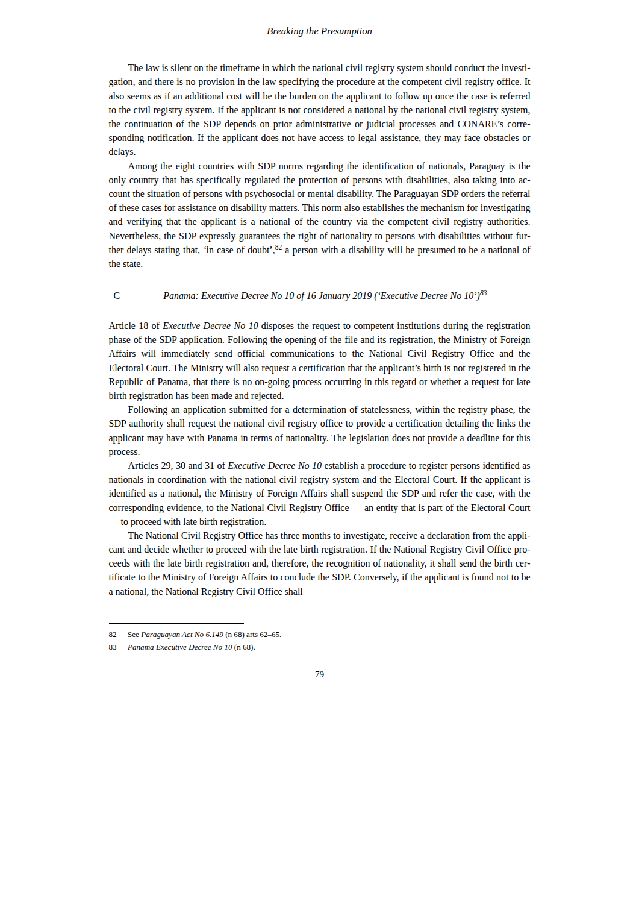Breaking the Presumption
The law is silent on the timeframe in which the national civil registry system should conduct the investigation, and there is no provision in the law specifying the procedure at the competent civil registry office. It also seems as if an additional cost will be the burden on the applicant to follow up once the case is referred to the civil registry system. If the applicant is not considered a national by the national civil registry system, the continuation of the SDP depends on prior administrative or judicial processes and CONARE’s corresponding notification. If the applicant does not have access to legal assistance, they may face obstacles or delays.
Among the eight countries with SDP norms regarding the identification of nationals, Paraguay is the only country that has specifically regulated the protection of persons with disabilities, also taking into account the situation of persons with psychosocial or mental disability. The Paraguayan SDP orders the referral of these cases for assistance on disability matters. This norm also establishes the mechanism for investigating and verifying that the applicant is a national of the country via the competent civil registry authorities. Nevertheless, the SDP expressly guarantees the right of nationality to persons with disabilities without further delays stating that, ‘in case of doubt’,82 a person with a disability will be presumed to be a national of the state.
C Panama: Executive Decree No 10 of 16 January 2019 (‘Executive Decree No 10’)83
Article 18 of Executive Decree No 10 disposes the request to competent institutions during the registration phase of the SDP application. Following the opening of the file and its registration, the Ministry of Foreign Affairs will immediately send official communications to the National Civil Registry Office and the Electoral Court. The Ministry will also request a certification that the applicant’s birth is not registered in the Republic of Panama, that there is no on-going process occurring in this regard or whether a request for late birth registration has been made and rejected.
Following an application submitted for a determination of statelessness, within the registry phase, the SDP authority shall request the national civil registry office to provide a certification detailing the links the applicant may have with Panama in terms of nationality. The legislation does not provide a deadline for this process.
Articles 29, 30 and 31 of Executive Decree No 10 establish a procedure to register persons identified as nationals in coordination with the national civil registry system and the Electoral Court. If the applicant is identified as a national, the Ministry of Foreign Affairs shall suspend the SDP and refer the case, with the corresponding evidence, to the National Civil Registry Office — an entity that is part of the Electoral Court — to proceed with late birth registration.
The National Civil Registry Office has three months to investigate, receive a declaration from the applicant and decide whether to proceed with the late birth registration. If the National Registry Civil Office proceeds with the late birth registration and, therefore, the recognition of nationality, it shall send the birth certificate to the Ministry of Foreign Affairs to conclude the SDP. Conversely, if the applicant is found not to be a national, the National Registry Civil Office shall
82 See Paraguayan Act No 6.149 (n 68) arts 62–65.
83 Panama Executive Decree No 10 (n 68).
79